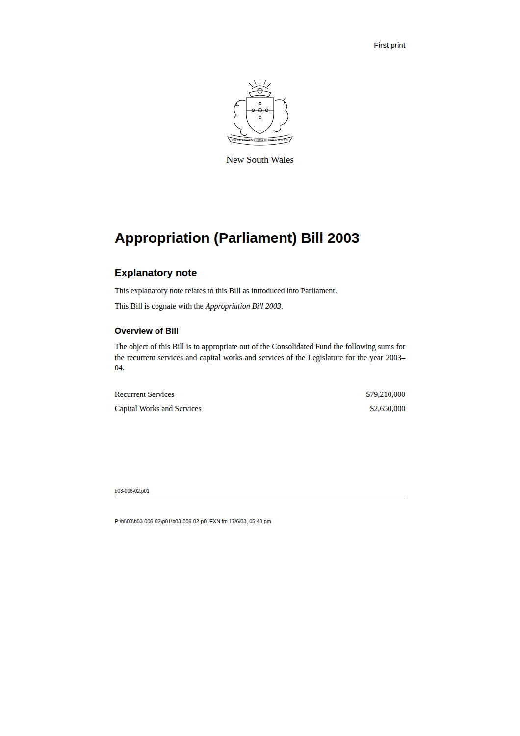First print
ORTA RECENS QUAM PURA NITES
New South Wales
Appropriation (Parliament) Bill 2003
Explanatory note
This explanatory note relates to this Bill as introduced into Parliament.
This Bill is cognate with the Appropriation Bill 2003.
Overview of Bill
The object of this Bill is to appropriate out of the Consolidated Fund the following sums for the recurrent services and capital works and services of the Legislature for the year 2003–04.
| Recurrent Services | $79,210,000 |
| Capital Works and Services | $2,650,000 |
b03-006-02.p01
P:\bi\03\b03-006-02\p01\b03-006-02-p01EXN.fm 17/6/03, 05:43 pm